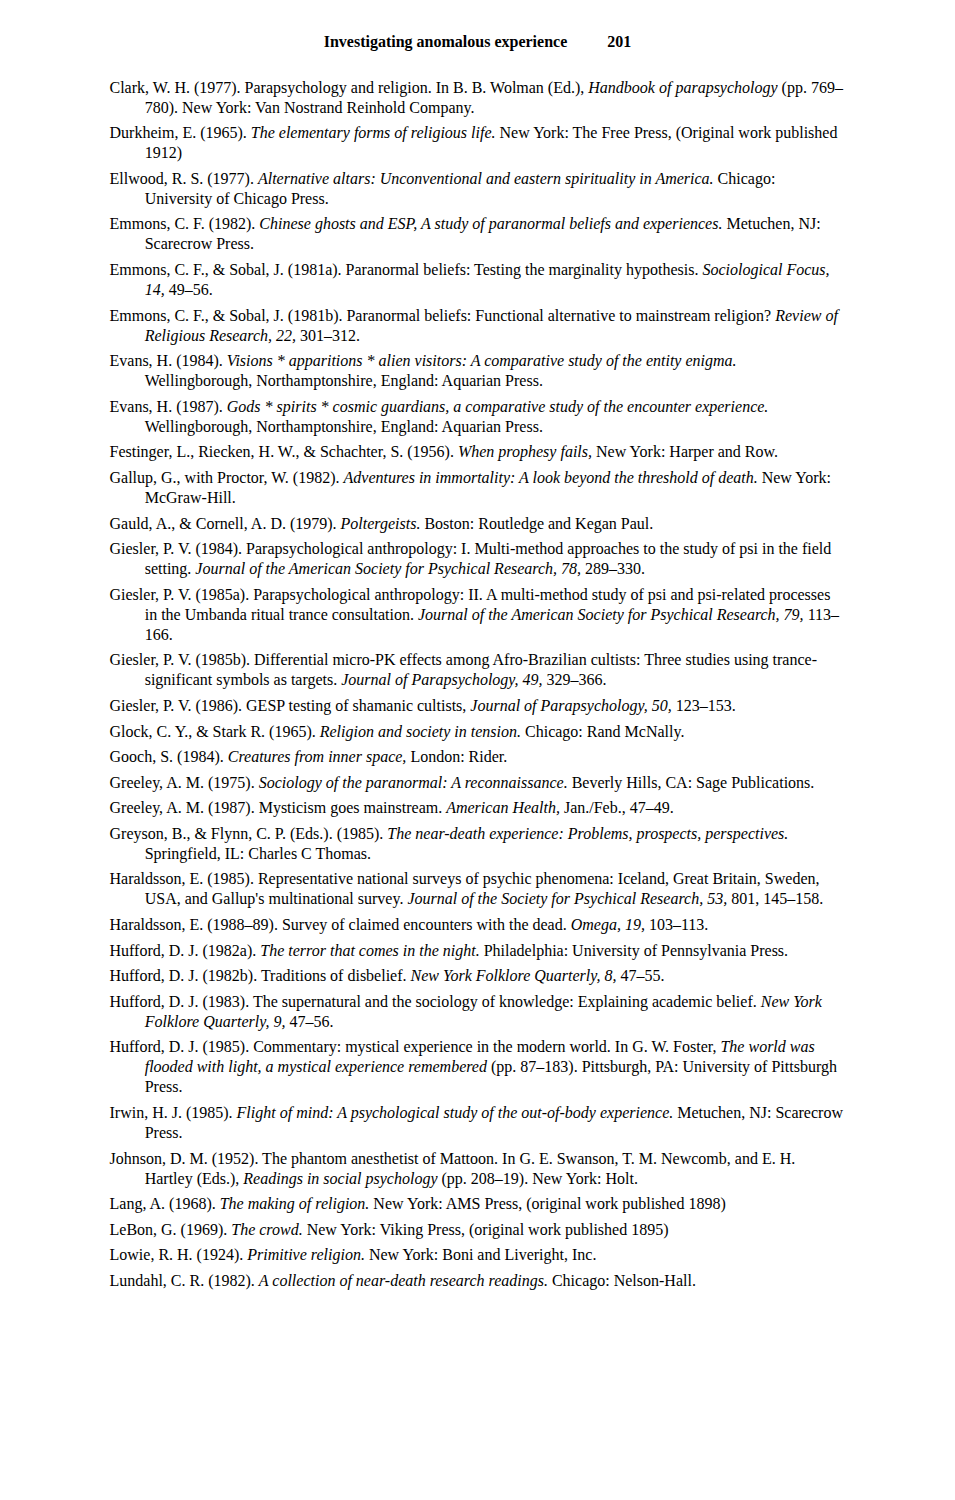Investigating anomalous experience 201
Clark, W. H. (1977). Parapsychology and religion. In B. B. Wolman (Ed.), Handbook of parapsychology (pp. 769–780). New York: Van Nostrand Reinhold Company.
Durkheim, E. (1965). The elementary forms of religious life. New York: The Free Press, (Original work published 1912)
Ellwood, R. S. (1977). Alternative altars: Unconventional and eastern spirituality in America. Chicago: University of Chicago Press.
Emmons, C. F. (1982). Chinese ghosts and ESP, A study of paranormal beliefs and experiences. Metuchen, NJ: Scarecrow Press.
Emmons, C. F., & Sobal, J. (1981a). Paranormal beliefs: Testing the marginality hypothesis. Sociological Focus, 14, 49–56.
Emmons, C. F., & Sobal, J. (1981b). Paranormal beliefs: Functional alternative to mainstream religion? Review of Religious Research, 22, 301–312.
Evans, H. (1984). Visions * apparitions * alien visitors: A comparative study of the entity enigma. Wellingborough, Northamptonshire, England: Aquarian Press.
Evans, H. (1987). Gods * spirits * cosmic guardians, a comparative study of the encounter experience. Wellingborough, Northamptonshire, England: Aquarian Press.
Festinger, L., Riecken, H. W., & Schachter, S. (1956). When prophesy fails, New York: Harper and Row.
Gallup, G., with Proctor, W. (1982). Adventures in immortality: A look beyond the threshold of death. New York: McGraw-Hill.
Gauld, A., & Cornell, A. D. (1979). Poltergeists. Boston: Routledge and Kegan Paul.
Giesler, P. V. (1984). Parapsychological anthropology: I. Multi-method approaches to the study of psi in the field setting. Journal of the American Society for Psychical Research, 78, 289–330.
Giesler, P. V. (1985a). Parapsychological anthropology: II. A multi-method study of psi and psi-related processes in the Umbanda ritual trance consultation. Journal of the American Society for Psychical Research, 79, 113–166.
Giesler, P. V. (1985b). Differential micro-PK effects among Afro-Brazilian cultists: Three studies using trance-significant symbols as targets. Journal of Parapsychology, 49, 329–366.
Giesler, P. V. (1986). GESP testing of shamanic cultists, Journal of Parapsychology, 50, 123–153.
Glock, C. Y., & Stark R. (1965). Religion and society in tension. Chicago: Rand McNally.
Gooch, S. (1984). Creatures from inner space, London: Rider.
Greeley, A. M. (1975). Sociology of the paranormal: A reconnaissance. Beverly Hills, CA: Sage Publications.
Greeley, A. M. (1987). Mysticism goes mainstream. American Health, Jan./Feb., 47–49.
Greyson, B., & Flynn, C. P. (Eds.). (1985). The near-death experience: Problems, prospects, perspectives. Springfield, IL: Charles C Thomas.
Haraldsson, E. (1985). Representative national surveys of psychic phenomena: Iceland, Great Britain, Sweden, USA, and Gallup's multinational survey. Journal of the Society for Psychical Research, 53, 801, 145–158.
Haraldsson, E. (1988–89). Survey of claimed encounters with the dead. Omega, 19, 103–113.
Hufford, D. J. (1982a). The terror that comes in the night. Philadelphia: University of Pennsylvania Press.
Hufford, D. J. (1982b). Traditions of disbelief. New York Folklore Quarterly, 8, 47–55.
Hufford, D. J. (1983). The supernatural and the sociology of knowledge: Explaining academic belief. New York Folklore Quarterly, 9, 47–56.
Hufford, D. J. (1985). Commentary: mystical experience in the modern world. In G. W. Foster, The world was flooded with light, a mystical experience remembered (pp. 87–183). Pittsburgh, PA: University of Pittsburgh Press.
Irwin, H. J. (1985). Flight of mind: A psychological study of the out-of-body experience. Metuchen, NJ: Scarecrow Press.
Johnson, D. M. (1952). The phantom anesthetist of Mattoon. In G. E. Swanson, T. M. Newcomb, and E. H. Hartley (Eds.), Readings in social psychology (pp. 208–19). New York: Holt.
Lang, A. (1968). The making of religion. New York: AMS Press, (original work published 1898)
LeBon, G. (1969). The crowd. New York: Viking Press, (original work published 1895)
Lowie, R. H. (1924). Primitive religion. New York: Boni and Liveright, Inc.
Lundahl, C. R. (1982). A collection of near-death research readings. Chicago: Nelson-Hall.